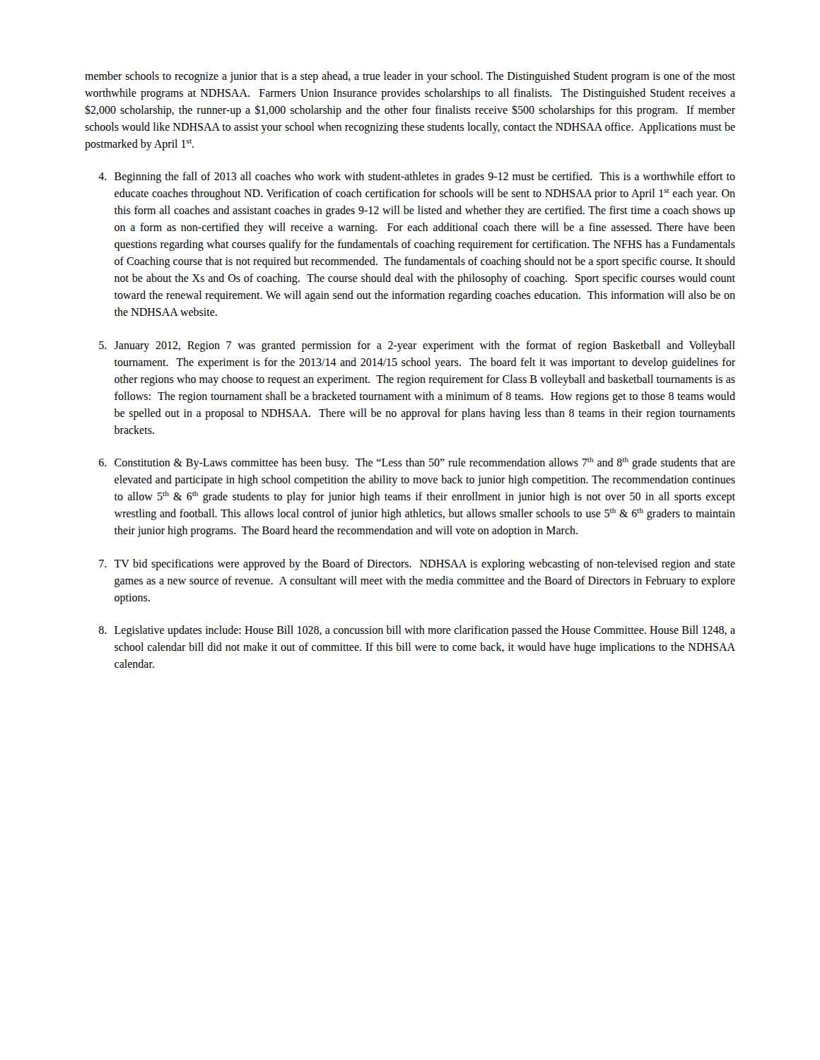member schools to recognize a junior that is a step ahead, a true leader in your school. The Distinguished Student program is one of the most worthwhile programs at NDHSAA. Farmers Union Insurance provides scholarships to all finalists. The Distinguished Student receives a $2,000 scholarship, the runner-up a $1,000 scholarship and the other four finalists receive $500 scholarships for this program. If member schools would like NDHSAA to assist your school when recognizing these students locally, contact the NDHSAA office. Applications must be postmarked by April 1st.
Beginning the fall of 2013 all coaches who work with student-athletes in grades 9-12 must be certified. This is a worthwhile effort to educate coaches throughout ND. Verification of coach certification for schools will be sent to NDHSAA prior to April 1st each year. On this form all coaches and assistant coaches in grades 9-12 will be listed and whether they are certified. The first time a coach shows up on a form as non-certified they will receive a warning. For each additional coach there will be a fine assessed. There have been questions regarding what courses qualify for the fundamentals of coaching requirement for certification. The NFHS has a Fundamentals of Coaching course that is not required but recommended. The fundamentals of coaching should not be a sport specific course. It should not be about the Xs and Os of coaching. The course should deal with the philosophy of coaching. Sport specific courses would count toward the renewal requirement. We will again send out the information regarding coaches education. This information will also be on the NDHSAA website.
January 2012, Region 7 was granted permission for a 2-year experiment with the format of region Basketball and Volleyball tournament. The experiment is for the 2013/14 and 2014/15 school years. The board felt it was important to develop guidelines for other regions who may choose to request an experiment. The region requirement for Class B volleyball and basketball tournaments is as follows: The region tournament shall be a bracketed tournament with a minimum of 8 teams. How regions get to those 8 teams would be spelled out in a proposal to NDHSAA. There will be no approval for plans having less than 8 teams in their region tournaments brackets.
Constitution & By-Laws committee has been busy. The “Less than 50” rule recommendation allows 7th and 8th grade students that are elevated and participate in high school competition the ability to move back to junior high competition. The recommendation continues to allow 5th & 6th grade students to play for junior high teams if their enrollment in junior high is not over 50 in all sports except wrestling and football. This allows local control of junior high athletics, but allows smaller schools to use 5th & 6th graders to maintain their junior high programs. The Board heard the recommendation and will vote on adoption in March.
TV bid specifications were approved by the Board of Directors. NDHSAA is exploring webcasting of non-televised region and state games as a new source of revenue. A consultant will meet with the media committee and the Board of Directors in February to explore options.
Legislative updates include: House Bill 1028, a concussion bill with more clarification passed the House Committee. House Bill 1248, a school calendar bill did not make it out of committee. If this bill were to come back, it would have huge implications to the NDHSAA calendar.